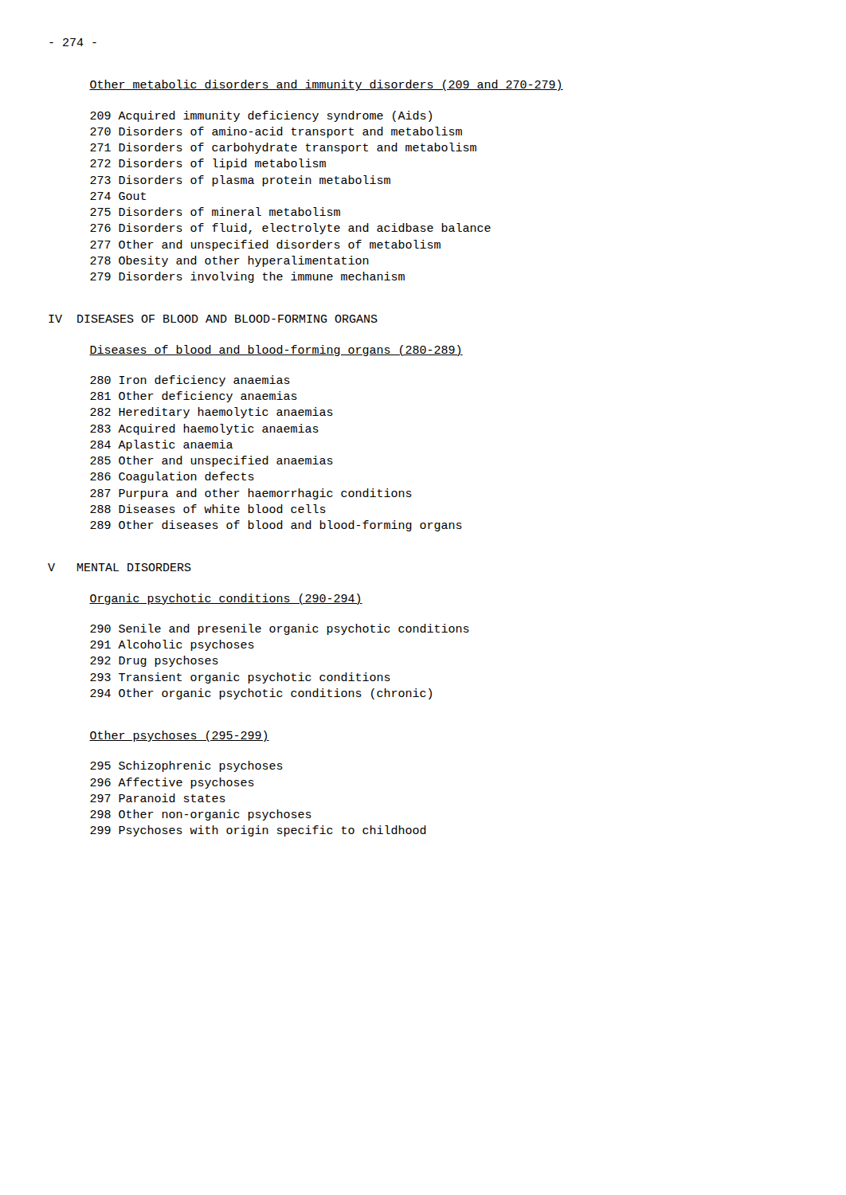- 274 -
Other metabolic disorders and immunity disorders (209 and 270-279)
209 Acquired immunity deficiency syndrome (Aids)
270 Disorders of amino-acid transport and metabolism
271 Disorders of carbohydrate transport and metabolism
272 Disorders of lipid metabolism
273 Disorders of plasma protein metabolism
274 Gout
275 Disorders of mineral metabolism
276 Disorders of fluid, electrolyte and acidbase balance
277 Other and unspecified disorders of metabolism
278 Obesity and other hyperalimentation
279 Disorders involving the immune mechanism
IVDISEASES OF BLOOD AND BLOOD-FORMING ORGANS
Diseases of blood and blood-forming organs (280-289)
280 Iron deficiency anaemias
281 Other deficiency anaemias
282 Hereditary haemolytic anaemias
283 Acquired haemolytic anaemias
284 Aplastic anaemia
285 Other and unspecified anaemias
286 Coagulation defects
287 Purpura and other haemorrhagic conditions
288 Diseases of white blood cells
289 Other diseases of blood and blood-forming organs
VMENTAL DISORDERS
Organic psychotic conditions (290-294)
290 Senile and presenile organic psychotic conditions
291 Alcoholic psychoses
292 Drug psychoses
293 Transient organic psychotic conditions
294 Other organic psychotic conditions (chronic)
Other psychoses (295-299)
295 Schizophrenic psychoses
296 Affective psychoses
297 Paranoid states
298 Other non-organic psychoses
299 Psychoses with origin specific to childhood